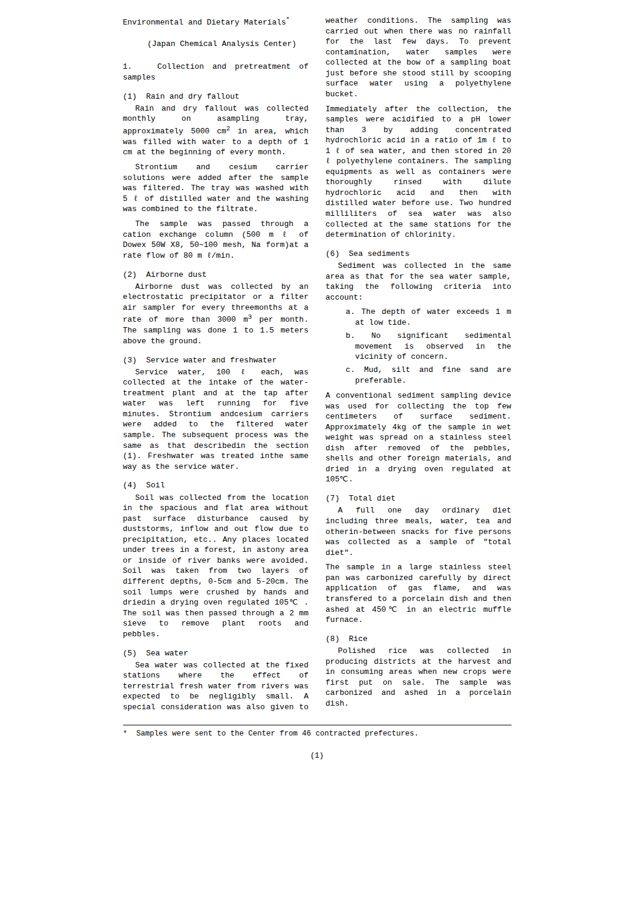Environmental and Dietary Materials*
(Japan Chemical Analysis Center)
1. Collection and pretreatment of samples
(1) Rain and dry fallout
Rain and dry fallout was collected monthly on asampling tray, approximately 5000 cm2 in area, which was filled with water to a depth of 1 cm at the beginning of every month.
Strontium and cesium carrier solutions were added after the sample was filtered. The tray was washed with 5 ℓ of distilled water and the washing was combined to the filtrate.
The sample was passed through a cation exchange column (500 m ℓ of Dowex 50W X8, 50~100 mesh, Na form)at a rate flow of 80 m ℓ/min.
(2) Airborne dust
Airborne dust was collected by an electrostatic precipitator or a filter air sampler for every threemonths at a rate of more than 3000 m3 per month. The sampling was done 1 to 1.5 meters above the ground.
(3) Service water and freshwater
Service water, 100 ℓ each, was collected at the intake of the water-treatment plant and at the tap after water was left running for five minutes. Strontium andcesium carriers were added to the filtered water sample. The subsequent process was the same as that describedin the section (1). Freshwater was treated inthe same way as the service water.
(4) Soil
Soil was collected from the location in the spacious and flat area without past surface disturbance caused by duststorms, inflow and out flow due to precipitation, etc.. Any places located under trees in a forest, in astony area or inside of river banks were avoided. Soil was taken from two layers of different depths, 0-5cm and 5-20cm. The soil lumps were crushed by hands and driedin a drying oven regulated 105℃ . The soil was then passed through a 2 mm sieve to remove plant roots and pebbles.
(5) Sea water
Sea water was collected at the fixed stations where the effect of terrestrial fresh water from rivers was expected to be negligibly small. A special consideration was also given to weather conditions. The sampling was carried out when there was no rainfall for the last few days. To prevent contamination, water samples were collected at the bow of a sampling boat just before she stood still by scooping surface water using a polyethylene bucket.
Immediately after the collection, the samples were acidified to a pH lower than 3 by adding concentrated hydrochloric acid in a ratio of 1m ℓ to 1 ℓ of sea water, and then stored in 20 ℓ polyethylene containers. The sampling equipments as well as containers were thoroughly rinsed with dilute hydrochloric acid and then with distilled water before use. Two hundred milliliters of sea water was also collected at the same stations for the determination of chlorinity.
(6) Sea sediments
Sediment was collected in the same area as that for the sea water sample, taking the following criteria into account:
a. The depth of water exceeds 1 m at low tide.
b. No significant sedimental movement is observed in the vicinity of concern.
c. Mud, silt and fine sand are preferable.
A conventional sediment sampling device was used for collecting the top few centimeters of surface sediment. Approximately 4kg of the sample in wet weight was spread on a stainless steel dish after removed of the pebbles, shells and other foreign materials, and dried in a drying oven regulated at 105℃.
(7) Total diet
A full one day ordinary diet including three meals, water, tea and otherin-between snacks for five persons was collected as a sample of "total diet".
The sample in a large stainless steel pan was carbonized carefully by direct application of gas flame, and was transfered to a porcelain dish and then ashed at 450℃ in an electric muffle furnace.
(8) Rice
Polished rice was collected in producing districts at the harvest and in consuming areas when new crops were first put on sale. The sample was carbonized and ashed in a porcelain dish.
* Samples were sent to the Center from 46 contracted prefectures.
(1)